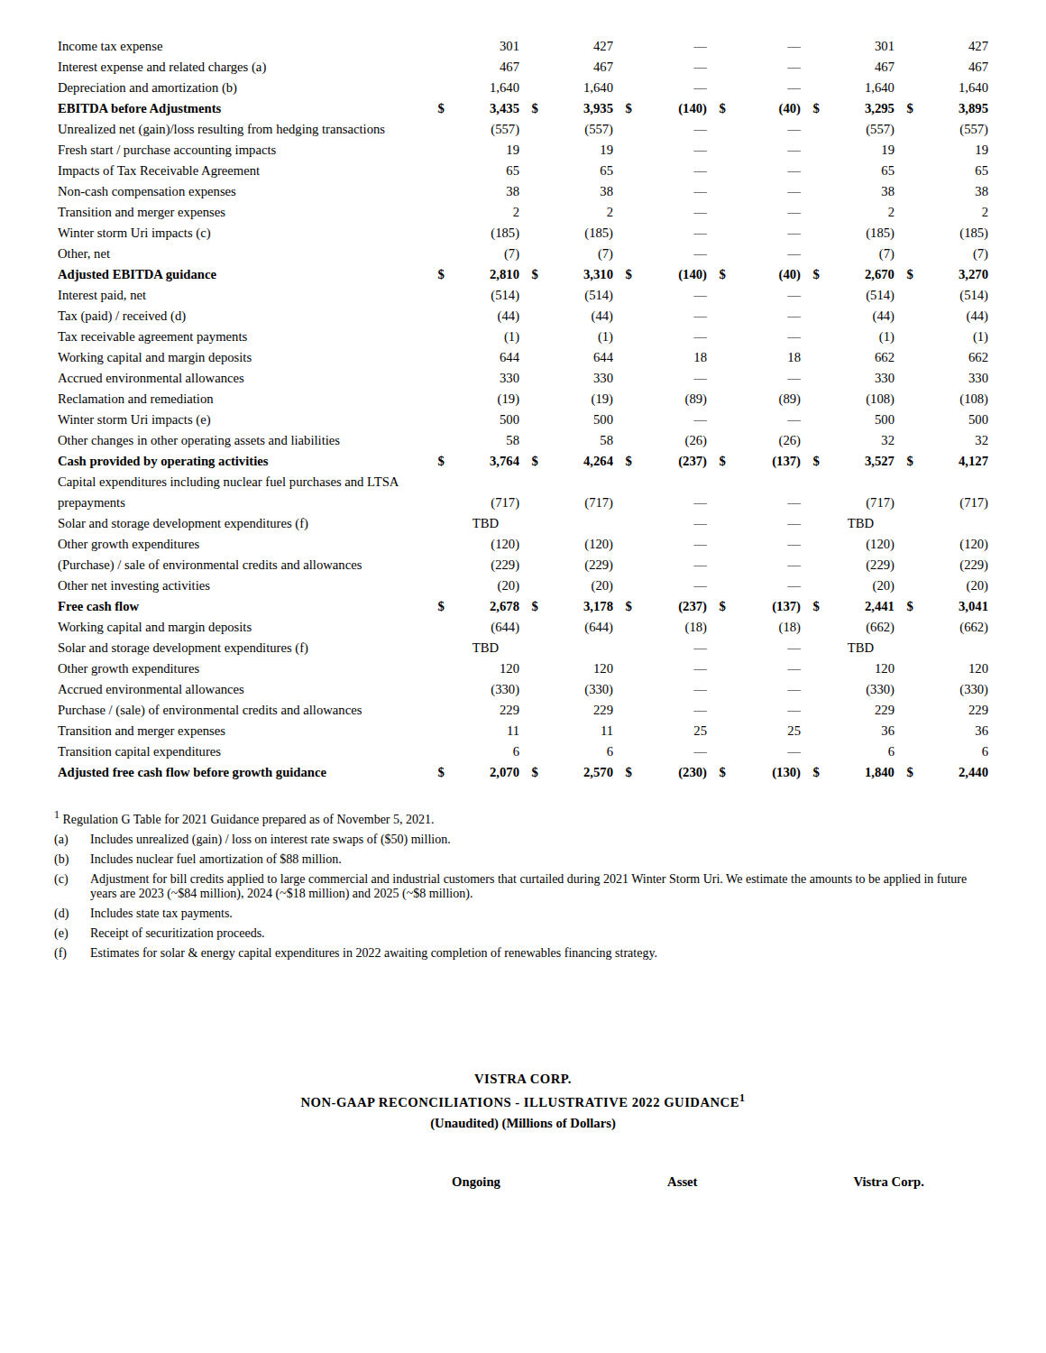| Income tax expense | | 301 | | 427 | | — | | — | | 301 | | 427 |
| Interest expense and related charges (a) | | 467 | | 467 | | — | | — | | 467 | | 467 |
| Depreciation and amortization (b) | | 1,640 | | 1,640 | | — | | — | | 1,640 | | 1,640 |
| EBITDA before Adjustments | $ | 3,435 | $ | 3,935 | $ | (140) | $ | (40) | $ | 3,295 | $ | 3,895 |
| Unrealized net (gain)/loss resulting from hedging transactions | | (557) | | (557) | | — | | — | | (557) | | (557) |
| Fresh start / purchase accounting impacts | | 19 | | 19 | | — | | — | | 19 | | 19 |
| Impacts of Tax Receivable Agreement | | 65 | | 65 | | — | | — | | 65 | | 65 |
| Non-cash compensation expenses | | 38 | | 38 | | — | | — | | 38 | | 38 |
| Transition and merger expenses | | 2 | | 2 | | — | | — | | 2 | | 2 |
| Winter storm Uri impacts (c) | | (185) | | (185) | | — | | — | | (185) | | (185) |
| Other, net | | (7) | | (7) | | — | | — | | (7) | | (7) |
| Adjusted EBITDA guidance | $ | 2,810 | $ | 3,310 | $ | (140) | $ | (40) | $ | 2,670 | $ | 3,270 |
| Interest paid, net | | (514) | | (514) | | — | | — | | (514) | | (514) |
| Tax (paid) / received (d) | | (44) | | (44) | | — | | — | | (44) | | (44) |
| Tax receivable agreement payments | | (1) | | (1) | | — | | — | | (1) | | (1) |
| Working capital and margin deposits | | 644 | | 644 | | 18 | | 18 | | 662 | | 662 |
| Accrued environmental allowances | | 330 | | 330 | | — | | — | | 330 | | 330 |
| Reclamation and remediation | | (19) | | (19) | | (89) | | (89) | | (108) | | (108) |
| Winter storm Uri impacts (e) | | 500 | | 500 | | — | | — | | 500 | | 500 |
| Other changes in other operating assets and liabilities | | 58 | | 58 | | (26) | | (26) | | 32 | | 32 |
| Cash provided by operating activities | $ | 3,764 | $ | 4,264 | $ | (237) | $ | (137) | $ | 3,527 | $ | 4,127 |
| Capital expenditures including nuclear fuel purchases and LTSA | | | | | | | | | | | | |
| prepayments | | (717) | | (717) | | — | | — | | (717) | | (717) |
| Solar and storage development expenditures (f) | | TBD | | | | — | | — | | TBD | | |
| Other growth expenditures | | (120) | | (120) | | — | | — | | (120) | | (120) |
| (Purchase) / sale of environmental credits and allowances | | (229) | | (229) | | — | | — | | (229) | | (229) |
| Other net investing activities | | (20) | | (20) | | — | | — | | (20) | | (20) |
| Free cash flow | $ | 2,678 | $ | 3,178 | $ | (237) | $ | (137) | $ | 2,441 | $ | 3,041 |
| Working capital and margin deposits | | (644) | | (644) | | (18) | | (18) | | (662) | | (662) |
| Solar and storage development expenditures (f) | | TBD | | | | — | | — | | TBD | | |
| Other growth expenditures | | 120 | | 120 | | — | | — | | 120 | | 120 |
| Accrued environmental allowances | | (330) | | (330) | | — | | — | | (330) | | (330) |
| Purchase / (sale) of environmental credits and allowances | | 229 | | 229 | | — | | — | | 229 | | 229 |
| Transition and merger expenses | | 11 | | 11 | | 25 | | 25 | | 36 | | 36 |
| Transition capital expenditures | | 6 | | 6 | | — | | — | | 6 | | 6 |
| Adjusted free cash flow before growth guidance | $ | 2,070 | $ | 2,570 | $ | (230) | $ | (130) | $ | 1,840 | $ | 2,440 |
1 Regulation G Table for 2021 Guidance prepared as of November 5, 2021.
(a)
Includes unrealized (gain) / loss on interest rate swaps of ($50) million.
(b)
Includes nuclear fuel amortization of $88 million.
(c)
Adjustment for bill credits applied to large commercial and industrial customers that curtailed during 2021 Winter Storm Uri. We estimate the amounts to be applied in future years are 2023 (~$84 million), 2024 (~$18 million) and 2025 (~$8 million).
(d)
Includes state tax payments.
(e)
Receipt of securitization proceeds.
(f)
Estimates for solar & energy capital expenditures in 2022 awaiting completion of renewables financing strategy.
VISTRA CORP.
NON-GAAP RECONCILIATIONS - ILLUSTRATIVE 2022 GUIDANCE1
(Unaudited) (Millions of Dollars)
| | Ongoing | Asset | Vistra Corp. |